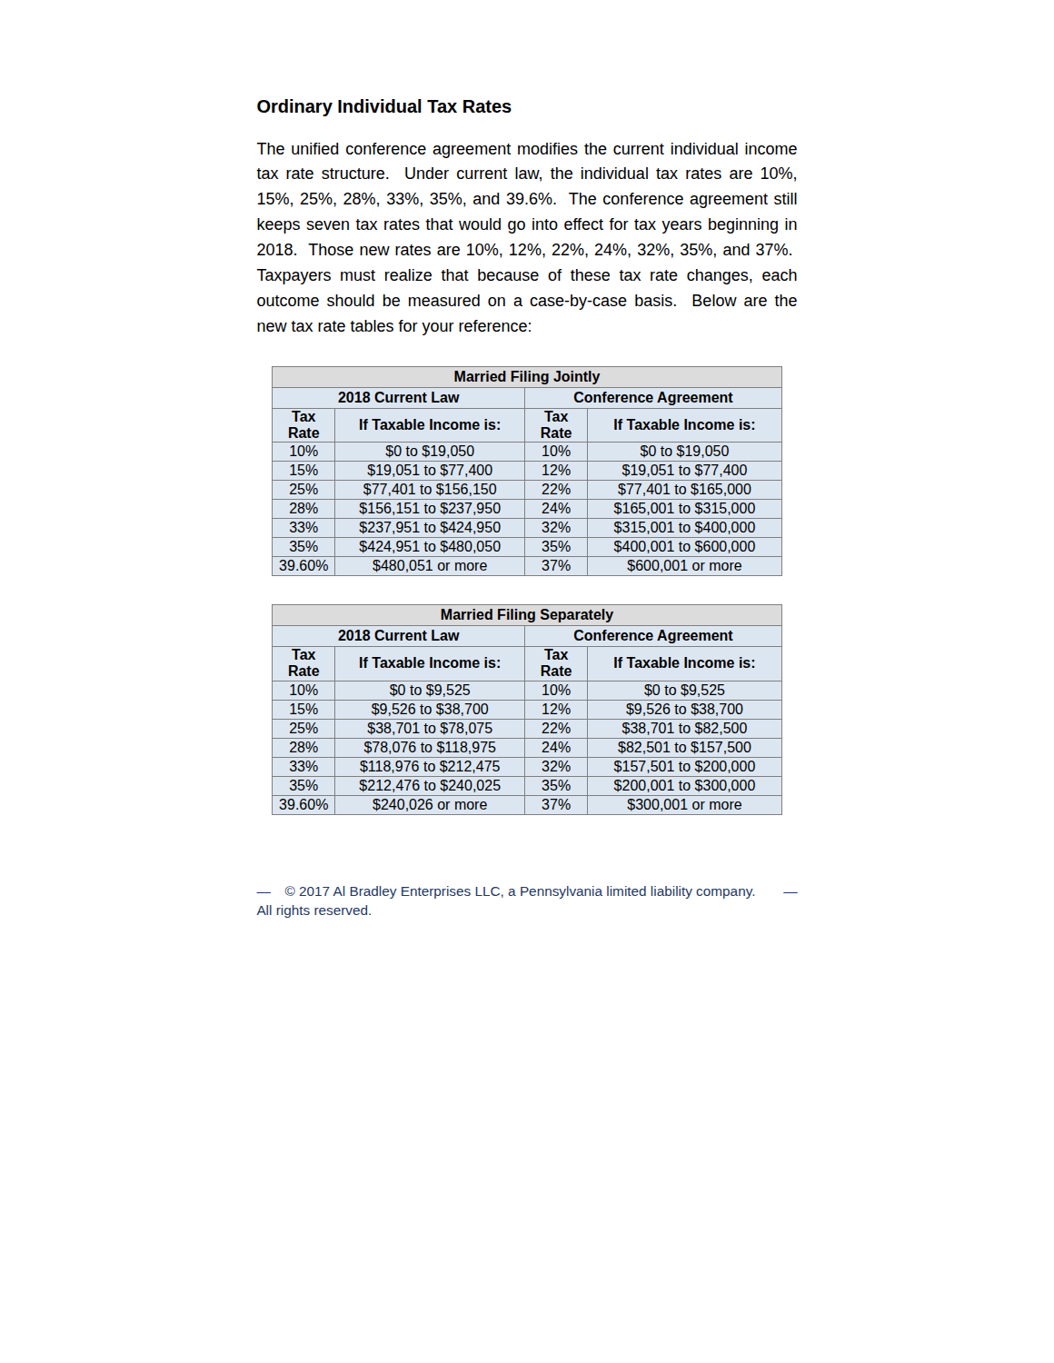Ordinary Individual Tax Rates
The unified conference agreement modifies the current individual income tax rate structure. Under current law, the individual tax rates are 10%, 15%, 25%, 28%, 33%, 35%, and 39.6%. The conference agreement still keeps seven tax rates that would go into effect for tax years beginning in 2018. Those new rates are 10%, 12%, 22%, 24%, 32%, 35%, and 37%. Taxpayers must realize that because of these tax rate changes, each outcome should be measured on a case-by-case basis. Below are the new tax rate tables for your reference:
| Married Filing Jointly |
| --- |
| 2018 Current Law | Conference Agreement |
| Tax Rate | If Taxable Income is: | Tax Rate | If Taxable Income is: |
| 10% | $0 to $19,050 | 10% | $0 to $19,050 |
| 15% | $19,051 to $77,400 | 12% | $19,051 to $77,400 |
| 25% | $77,401 to $156,150 | 22% | $77,401 to $165,000 |
| 28% | $156,151 to $237,950 | 24% | $165,001 to $315,000 |
| 33% | $237,951 to $424,950 | 32% | $315,001 to $400,000 |
| 35% | $424,951 to $480,050 | 35% | $400,001 to $600,000 |
| 39.60% | $480,051 or more | 37% | $600,001 or more |
| Married Filing Separately |
| --- |
| 2018 Current Law | Conference Agreement |
| Tax Rate | If Taxable Income is: | Tax Rate | If Taxable Income is: |
| 10% | $0 to $9,525 | 10% | $0 to $9,525 |
| 15% | $9,526 to $38,700 | 12% | $9,526 to $38,700 |
| 25% | $38,701 to $78,075 | 22% | $38,701 to $82,500 |
| 28% | $78,076 to $118,975 | 24% | $82,501 to $157,500 |
| 33% | $118,976 to $212,475 | 32% | $157,501 to $200,000 |
| 35% | $212,476 to $240,025 | 35% | $200,001 to $300,000 |
| 39.60% | $240,026 or more | 37% | $300,001 or more |
—— © 2017 Al Bradley Enterprises LLC, a Pennsylvania limited liability company. All rights reserved.